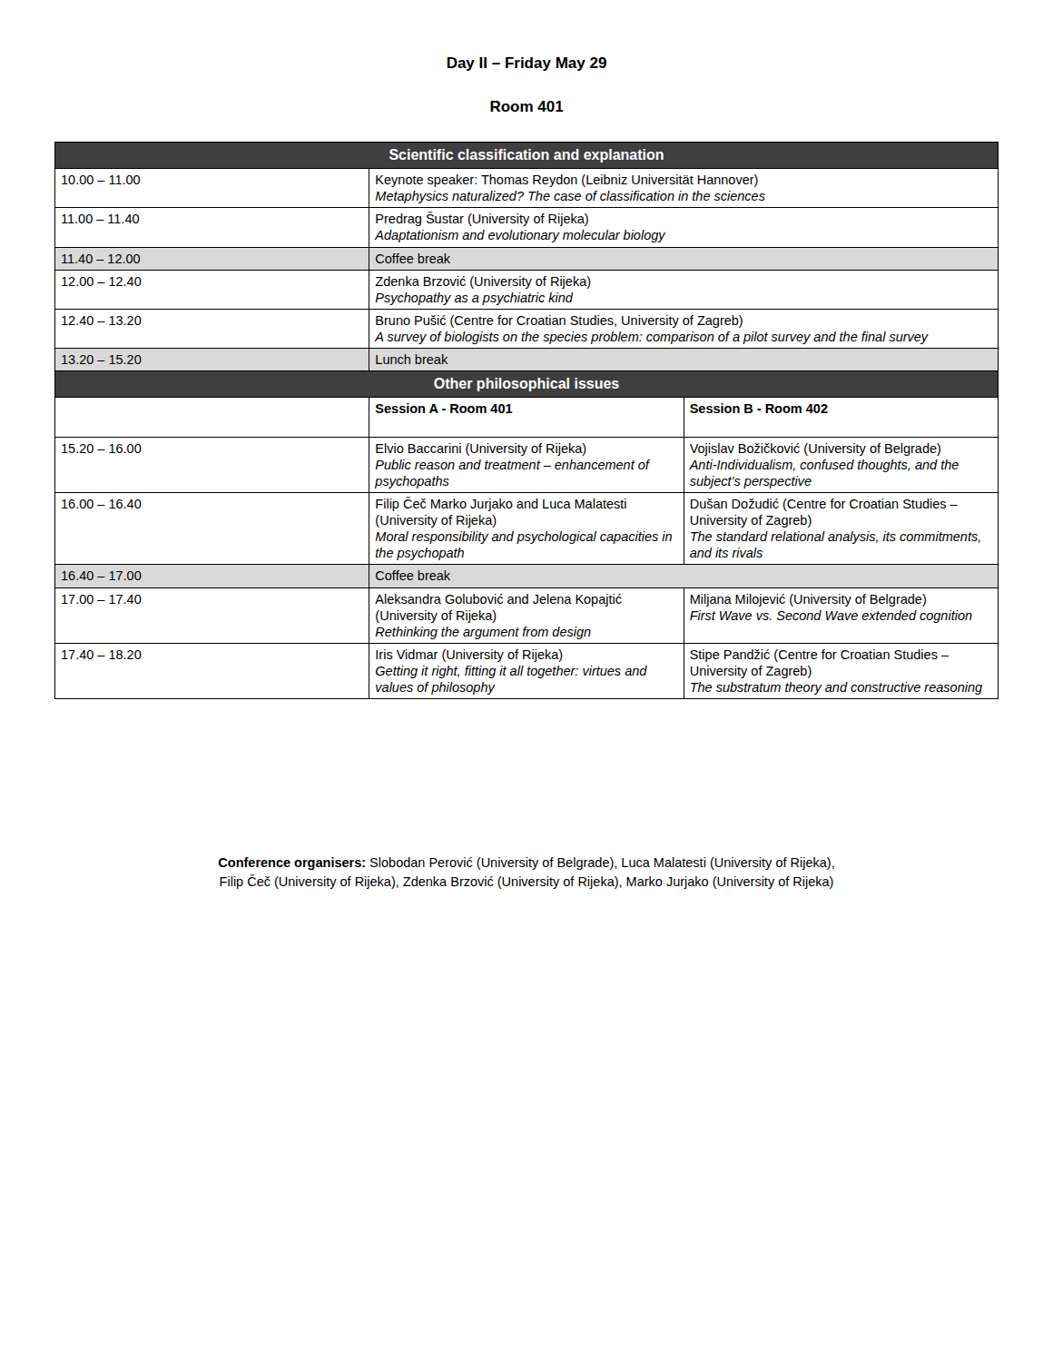Day II – Friday May 29
Room 401
| Scientific classification and explanation |
| 10.00 – 11.00 | Keynote speaker: Thomas Reydon (Leibniz Universität Hannover) Metaphysics naturalized? The case of classification in the sciences |
| 11.00 – 11.40 | Predrag Šustar (University of Rijeka) Adaptationism and evolutionary molecular biology |
| 11.40 – 12.00 | Coffee break |
| 12.00 – 12.40 | Zdenka Brzović (University of Rijeka) Psychopathy as a psychiatric kind |
| 12.40 – 13.20 | Bruno Pušić (Centre for Croatian Studies, University of Zagreb) A survey of biologists on the species problem: comparison of a pilot survey and the final survey |
| 13.20 – 15.20 | Lunch break |
| Other philosophical issues |
| | Session A - Room 401 | Session B - Room 402 |
| 15.20 – 16.00 | Elvio Baccarini (University of Rijeka) Public reason and treatment – enhancement of psychopaths | Vojislav Božičković (University of Belgrade) Anti-Individualism, confused thoughts, and the subject’s perspective |
| 16.00 – 16.40 | Filip Čeč Marko Jurjako and Luca Malatesti (University of Rijeka) Moral responsibility and psychological capacities in the psychopath | Dušan Dožudić (Centre for Croatian Studies – University of Zagreb) The standard relational analysis, its commitments, and its rivals |
| 16.40 – 17.00 | Coffee break |
| 17.00 – 17.40 | Aleksandra Golubović and Jelena Kopajtić (University of Rijeka) Rethinking the argument from design | Miljana Milojević (University of Belgrade) First Wave vs. Second Wave extended cognition |
| 17.40 – 18.20 | Iris Vidmar (University of Rijeka) Getting it right, fitting it all together: virtues and values of philosophy | Stipe Pandžić (Centre for Croatian Studies – University of Zagreb) The substratum theory and constructive reasoning |
Conference organisers: Slobodan Perović (University of Belgrade), Luca Malatesti (University of Rijeka),
Filip Čeč (University of Rijeka), Zdenka Brzović (University of Rijeka), Marko Jurjako (University of Rijeka)